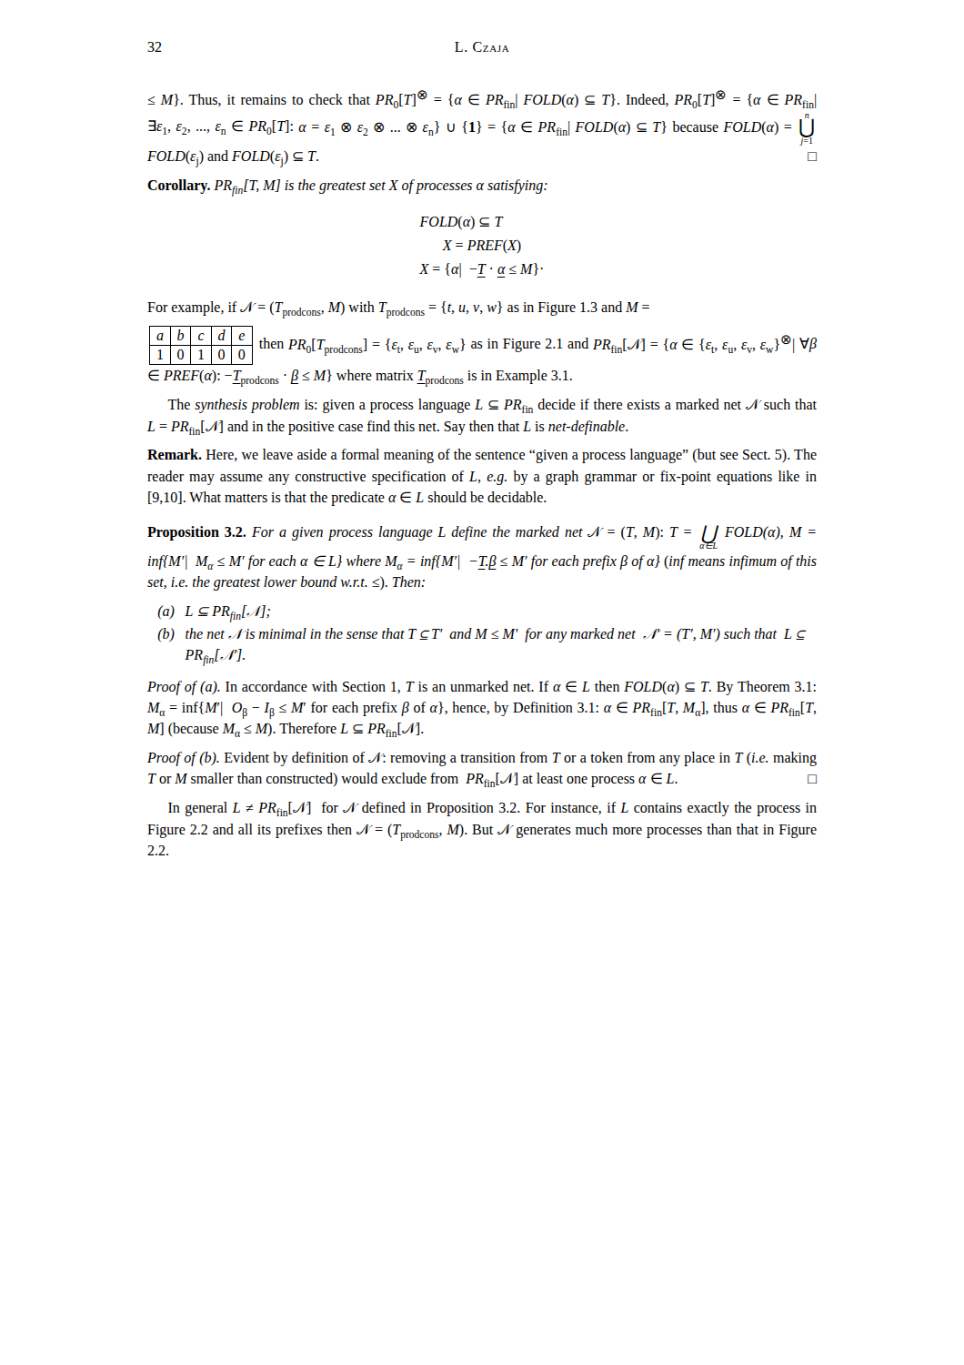32 L. Czaja 32
≤ M}. Thus, it remains to check that PR0[T]⊗ = {α ∈ PRfin| FOLD(α) ⊆ T}. Indeed, PR0[T]⊗ = {α ∈ PRfin| ∃ε1, ε2, ..., εn ∈ PR0[T]: α = ε1 ⊗ ε2 ⊗ ... ⊗ εn} ∪ {1} = {α ∈ PRfin| FOLD(α) ⊆ T} because FOLD(α) = n⋃j=1 FOLD(εj) and FOLD(εj) ⊆ T. □
Corollary. PRfin[T, M] is the greatest set X of processes α satisfying:
FOLD(α) ⊆ T X = PREF(X) X = {α| −T · α ≤ M}·
For example, if 𝒩 = (Tprodcons, M) with Tprodcons = {t, u, v, w} as in Figure 1.3 and M =
| a | b | c | d | e |
| 1 | 0 | 1 | 0 | 0 |
then PR0[Tprodcons] = {εt, εu, εv, εw} as in Figure 2.1 and PRfin[𝒩] = {α ∈ {εt, εu, εv, εw}⊗| ∀β ∈ PREF(α): −Tprodcons · β ≤ M} where matrix Tprodcons is in Example 3.1.
The synthesis problem is: given a process language L ⊆ PRfin decide if there exists a marked net 𝒩 such that L = PRfin[𝒩] and in the positive case find this net. Say then that L is net-definable.
Remark. Here, we leave aside a formal meaning of the sentence “given a process language” (but see Sect. 5). The reader may assume any constructive specification of L, e.g. by a graph grammar or fix-point equations like in [9,10]. What matters is that the predicate α ∈ L should be decidable.
Proposition 3.2. For a given process language L define the marked net 𝒩 = (T, M): T = ⋃α∈L FOLD(α), M = inf{M′| Mα ≤ M′ for each α ∈ L} where Mα = inf{M′| −T.β ≤ M′ for each prefix β of α} (inf means infimum of this set, i.e. the greatest lower bound w.r.t. ≤). Then:
(a) L ⊆ PRfin[𝒩];
(b) the net 𝒩 is minimal in the sense that T ⊆ T′ and M ≤ M′ for any marked net 𝒩′ = (T′, M′) such that L ⊆ PRfin[𝒩′].
Proof of (a). In accordance with Section 1, T is an unmarked net. If α ∈ L then FOLD(α) ⊆ T. By Theorem 3.1: Mα = inf{M′| Oβ − Iβ ≤ M′ for each prefix β of α}, hence, by Definition 3.1: α ∈ PRfin[T, Mα], thus α ∈ PRfin[T, M] (because Mα ≤ M). Therefore L ⊆ PRfin[𝒩].
Proof of (b). Evident by definition of 𝒩: removing a transition from T or a token from any place in T (i.e. making T or M smaller than constructed) would exclude from PRfin[𝒩] at least one process α ∈ L. □
In general L ≠ PRfin[𝒩] for 𝒩 defined in Proposition 3.2. For instance, if L contains exactly the process in Figure 2.2 and all its prefixes then 𝒩 = (Tprodcons, M). But 𝒩 generates much more processes than that in Figure 2.2.